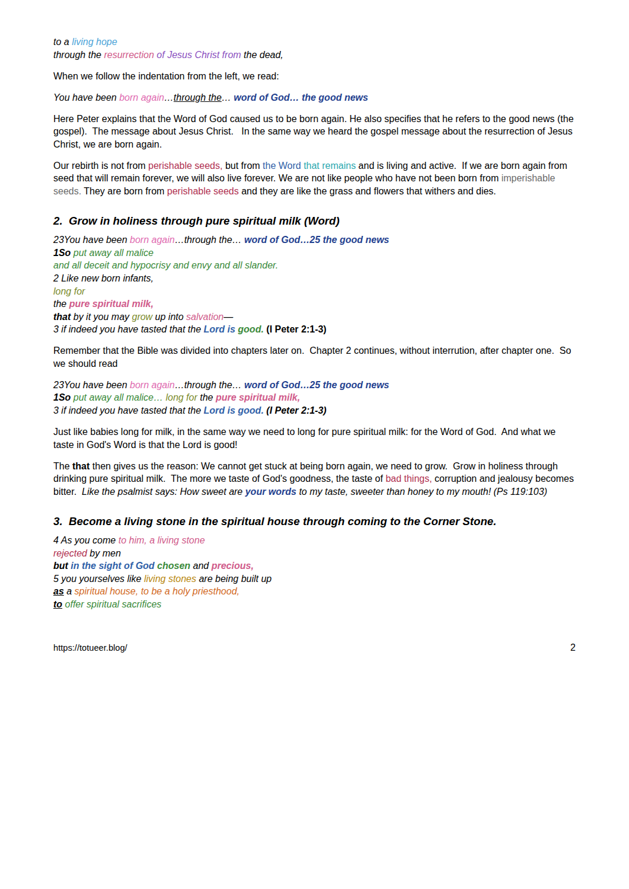to a living hope
through the resurrection of Jesus Christ from the dead,
When we follow the indentation from the left, we read:
You have been born again…through the… word of God… the good news
Here Peter explains that the Word of God caused us to be born again. He also specifies that he refers to the good news (the gospel). The message about Jesus Christ. In the same way we heard the gospel message about the resurrection of Jesus Christ, we are born again.
Our rebirth is not from perishable seeds, but from the Word that remains and is living and active. If we are born again from seed that will remain forever, we will also live forever. We are not like people who have not been born from imperishable seeds. They are born from perishable seeds and they are like the grass and flowers that withers and dies.
2. Grow in holiness through pure spiritual milk (Word)
23You have been born again…through the… word of God…25 the good news
1So put away all malice
and all deceit and hypocrisy and envy and all slander.
2 Like new born infants,
long for
the pure spiritual milk,
that by it you may grow up into salvation—
3 if indeed you have tasted that the Lord is good. (I Peter 2:1-3)
Remember that the Bible was divided into chapters later on. Chapter 2 continues, without interrution, after chapter one. So we should read
23You have been born again…through the… word of God…25 the good news
1So put away all malice… long for the pure spiritual milk,
3 if indeed you have tasted that the Lord is good. (I Peter 2:1-3)
Just like babies long for milk, in the same way we need to long for pure spiritual milk: for the Word of God. And what we taste in God's Word is that the Lord is good!
The that then gives us the reason: We cannot get stuck at being born again, we need to grow. Grow in holiness through drinking pure spiritual milk. The more we taste of God's goodness, the taste of bad things, corruption and jealousy becomes bitter. Like the psalmist says: How sweet are your words to my taste, sweeter than honey to my mouth! (Ps 119:103)
3. Become a living stone in the spiritual house through coming to the Corner Stone.
4 As you come to him, a living stone
rejected by men
but in the sight of God chosen and precious,
5 you yourselves like living stones are being built up
as a spiritual house, to be a holy priesthood,
to offer spiritual sacrifices
https://totueer.blog/ 2